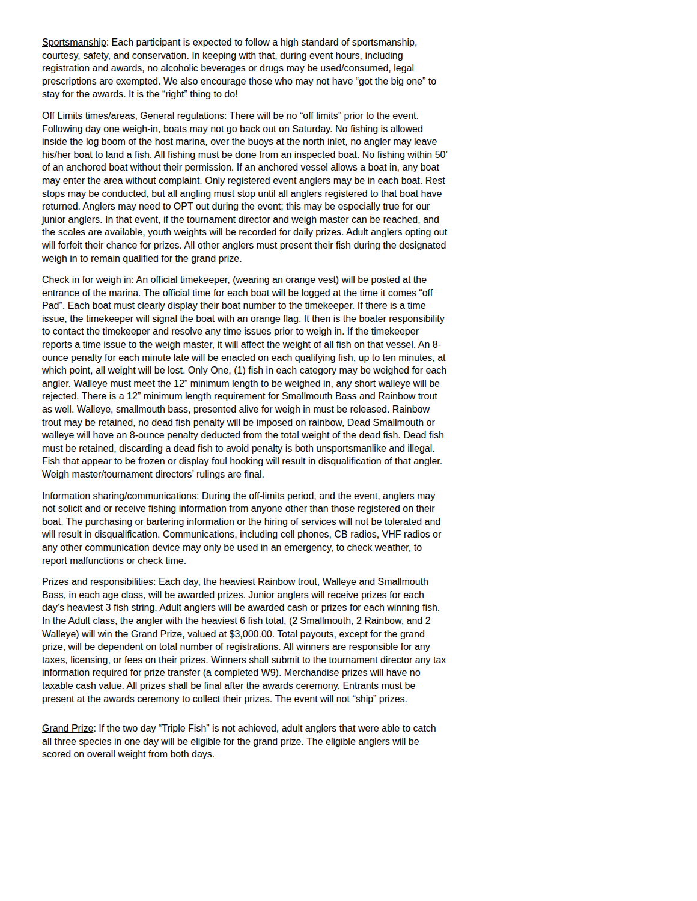Sportsmanship: Each participant is expected to follow a high standard of sportsmanship, courtesy, safety, and conservation. In keeping with that, during event hours, including registration and awards, no alcoholic beverages or drugs may be used/consumed, legal prescriptions are exempted. We also encourage those who may not have “got the big one” to stay for the awards. It is the “right” thing to do!
Off Limits times/areas, General regulations: There will be no “off limits” prior to the event. Following day one weigh-in, boats may not go back out on Saturday. No fishing is allowed inside the log boom of the host marina, over the buoys at the north inlet, no angler may leave his/her boat to land a fish. All fishing must be done from an inspected boat. No fishing within 50’ of an anchored boat without their permission. If an anchored vessel allows a boat in, any boat may enter the area without complaint. Only registered event anglers may be in each boat. Rest stops may be conducted, but all angling must stop until all anglers registered to that boat have returned. Anglers may need to OPT out during the event; this may be especially true for our junior anglers. In that event, if the tournament director and weigh master can be reached, and the scales are available, youth weights will be recorded for daily prizes. Adult anglers opting out will forfeit their chance for prizes. All other anglers must present their fish during the designated weigh in to remain qualified for the grand prize.
Check in for weigh in: An official timekeeper, (wearing an orange vest) will be posted at the entrance of the marina. The official time for each boat will be logged at the time it comes “off Pad”. Each boat must clearly display their boat number to the timekeeper. If there is a time issue, the timekeeper will signal the boat with an orange flag. It then is the boater responsibility to contact the timekeeper and resolve any time issues prior to weigh in. If the timekeeper reports a time issue to the weigh master, it will affect the weight of all fish on that vessel. An 8-ounce penalty for each minute late will be enacted on each qualifying fish, up to ten minutes, at which point, all weight will be lost. Only One, (1) fish in each category may be weighed for each angler. Walleye must meet the 12” minimum length to be weighed in, any short walleye will be rejected. There is a 12” minimum length requirement for Smallmouth Bass and Rainbow trout as well. Walleye, smallmouth bass, presented alive for weigh in must be released. Rainbow trout may be retained, no dead fish penalty will be imposed on rainbow, Dead Smallmouth or walleye will have an 8-ounce penalty deducted from the total weight of the dead fish. Dead fish must be retained, discarding a dead fish to avoid penalty is both unsportsmanlike and illegal. Fish that appear to be frozen or display foul hooking will result in disqualification of that angler. Weigh master/tournament directors’ rulings are final.
Information sharing/communications: During the off-limits period, and the event, anglers may not solicit and or receive fishing information from anyone other than those registered on their boat. The purchasing or bartering information or the hiring of services will not be tolerated and will result in disqualification. Communications, including cell phones, CB radios, VHF radios or any other communication device may only be used in an emergency, to check weather, to report malfunctions or check time.
Prizes and responsibilities: Each day, the heaviest Rainbow trout, Walleye and Smallmouth Bass, in each age class, will be awarded prizes. Junior anglers will receive prizes for each day’s heaviest 3 fish string. Adult anglers will be awarded cash or prizes for each winning fish. In the Adult class, the angler with the heaviest 6 fish total, (2 Smallmouth, 2 Rainbow, and 2 Walleye) will win the Grand Prize, valued at $3,000.00. Total payouts, except for the grand prize, will be dependent on total number of registrations. All winners are responsible for any taxes, licensing, or fees on their prizes. Winners shall submit to the tournament director any tax information required for prize transfer (a completed W9). Merchandise prizes will have no taxable cash value. All prizes shall be final after the awards ceremony. Entrants must be present at the awards ceremony to collect their prizes. The event will not “ship” prizes.
Grand Prize: If the two day “Triple Fish” is not achieved, adult anglers that were able to catch all three species in one day will be eligible for the grand prize. The eligible anglers will be scored on overall weight from both days.